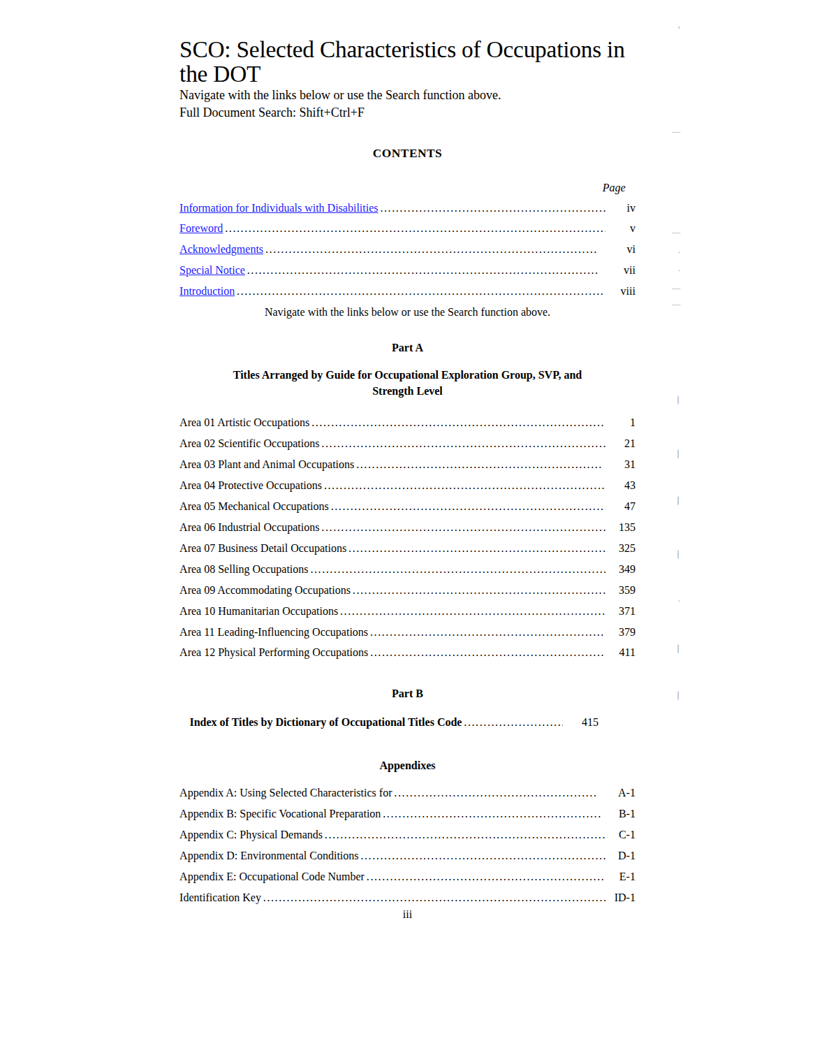SCO: Selected Characteristics of Occupations in the DOT
Navigate with the links below or use the Search function above.
Full Document Search: Shift+Ctrl+F
CONTENTS
Page
Information for Individuals with Disabilities ........................................................... iv
Foreword ..................................................................................................... v
Acknowledgments ..................................................................................... vi
Special Notice .......................................................................................... vii
Introduction .............................................................................................. viii
Navigate with the links below or use the Search function above.
Part A
Titles Arranged by Guide for Occupational Exploration Group, SVP, and
Strength Level
Area 01 Artistic Occupations ................................................................................. 1
Area 02 Scientific Occupations ............................................................................. 21
Area 03 Plant and Animal Occupations ............................................................... 31
Area 04 Protective Occupations ............................................................................ 43
Area 05 Mechanical Occupations .......................................................................... 47
Area 06 Industrial Occupations ............................................................................. 135
Area 07 Business Detail Occupations .................................................................... 325
Area 08 Selling Occupations ................................................................................ 349
Area 09 Accommodating Occupations .................................................................... 359
Area 10 Humanitarian Occupations ....................................................................... 371
Area 11 Leading-Influencing Occupations ............................................................. 379
Area 12 Physical Performing Occupations ............................................................. 411
Part B
Index of Titles by Dictionary of Occupational Titles Code .............................. 415
Appendixes
Appendix A: Using Selected Characteristics for .................................................... A-1
Appendix B: Specific Vocational Preparation ........................................................ B-1
Appendix C: Physical Demands ............................................................................ C-1
Appendix D: Environmental Conditions ................................................................ D-1
Appendix E: Occupational Code Number ............................................................. E-1
Identification Key ................................................................................................. ID-1
iii
’ — — · · — — ∣ ∣ ∣ ∣ · ∣ ∣